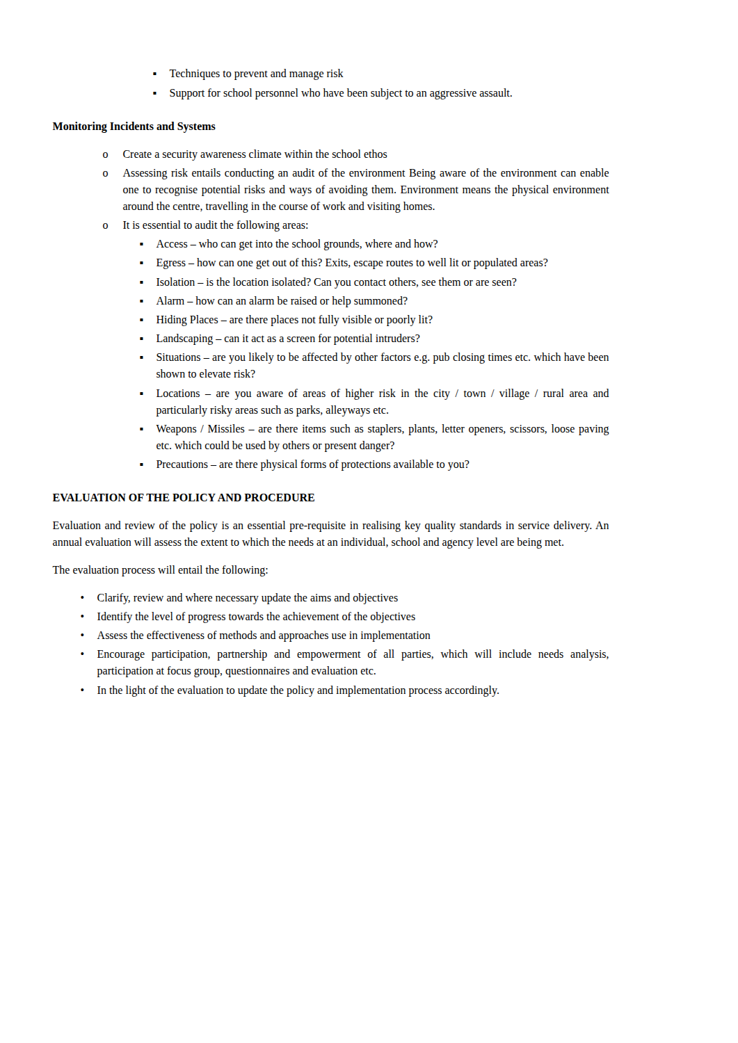Techniques to prevent and manage risk
Support for school personnel who have been subject to an aggressive assault.
Monitoring Incidents and Systems
Create a security awareness climate within the school ethos
Assessing risk entails conducting an audit of the environment Being aware of the environment can enable one to recognise potential risks and ways of avoiding them. Environment means the physical environment around the centre, travelling in the course of work and visiting homes.
It is essential to audit the following areas:
Access – who can get into the school grounds, where and how?
Egress – how can one get out of this? Exits, escape routes to well lit or populated areas?
Isolation – is the location isolated? Can you contact others, see them or are seen?
Alarm – how can an alarm be raised or help summoned?
Hiding Places – are there places not fully visible or poorly lit?
Landscaping – can it act as a screen for potential intruders?
Situations – are you likely to be affected by other factors e.g. pub closing times etc. which have been shown to elevate risk?
Locations – are you aware of areas of higher risk in the city / town / village / rural area and particularly risky areas such as parks, alleyways etc.
Weapons / Missiles – are there items such as staplers, plants, letter openers, scissors, loose paving etc. which could be used by others or present danger?
Precautions – are there physical forms of protections available to you?
EVALUATION OF THE POLICY AND PROCEDURE
Evaluation and review of the policy is an essential pre-requisite in realising key quality standards in service delivery. An annual evaluation will assess the extent to which the needs at an individual, school and agency level are being met.
The evaluation process will entail the following:
Clarify, review and where necessary update the aims and objectives
Identify the level of progress towards the achievement of the objectives
Assess the effectiveness of methods and approaches use in implementation
Encourage participation, partnership and empowerment of all parties, which will include needs analysis, participation at focus group, questionnaires and evaluation etc.
In the light of the evaluation to update the policy and implementation process accordingly.